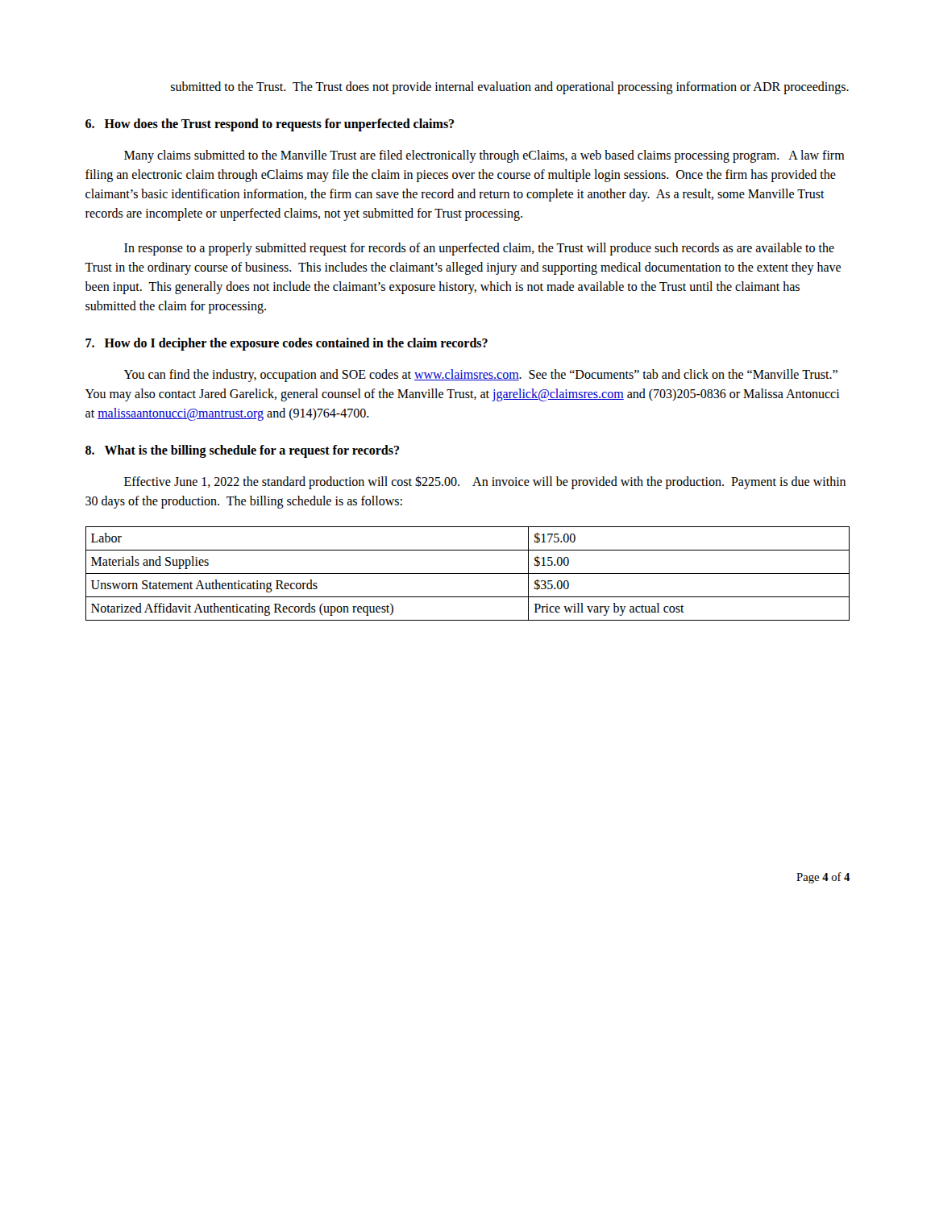submitted to the Trust. The Trust does not provide internal evaluation and operational processing information or ADR proceedings.
6. How does the Trust respond to requests for unperfected claims?
Many claims submitted to the Manville Trust are filed electronically through eClaims, a web based claims processing program. A law firm filing an electronic claim through eClaims may file the claim in pieces over the course of multiple login sessions. Once the firm has provided the claimant’s basic identification information, the firm can save the record and return to complete it another day. As a result, some Manville Trust records are incomplete or unperfected claims, not yet submitted for Trust processing.
In response to a properly submitted request for records of an unperfected claim, the Trust will produce such records as are available to the Trust in the ordinary course of business. This includes the claimant’s alleged injury and supporting medical documentation to the extent they have been input. This generally does not include the claimant’s exposure history, which is not made available to the Trust until the claimant has submitted the claim for processing.
7. How do I decipher the exposure codes contained in the claim records?
You can find the industry, occupation and SOE codes at www.claimsres.com. See the “Documents” tab and click on the “Manville Trust.” You may also contact Jared Garelick, general counsel of the Manville Trust, at jgarelick@claimsres.com and (703)205-0836 or Malissa Antonucci at malissaantonucci@mantrust.org and (914)764-4700.
8. What is the billing schedule for a request for records?
Effective June 1, 2022 the standard production will cost $225.00. An invoice will be provided with the production. Payment is due within 30 days of the production. The billing schedule is as follows:
| Labor | $175.00 |
| Materials and Supplies | $15.00 |
| Unsworn Statement Authenticating Records | $35.00 |
| Notarized Affidavit Authenticating Records (upon request) | Price will vary by actual cost |
Page 4 of 4